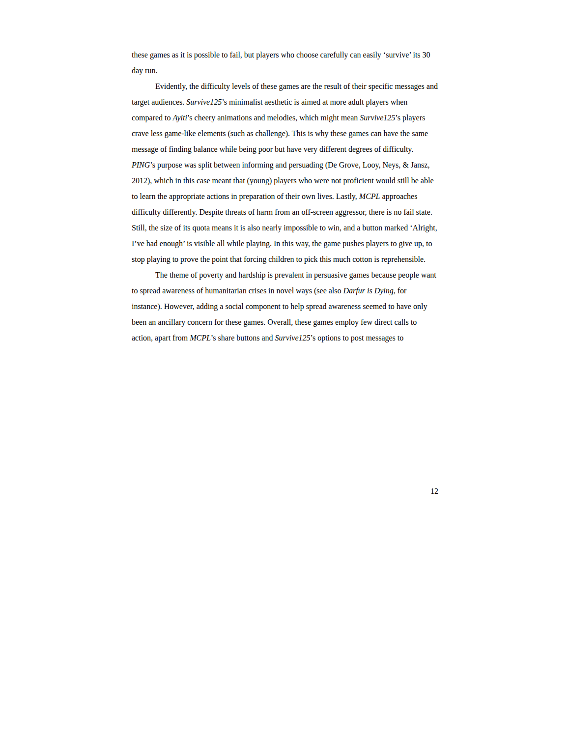these games as it is possible to fail, but players who choose carefully can easily ‘survive’ its 30 day run.
Evidently, the difficulty levels of these games are the result of their specific messages and target audiences. Survive125’s minimalist aesthetic is aimed at more adult players when compared to Ayiti’s cheery animations and melodies, which might mean Survive125’s players crave less game-like elements (such as challenge). This is why these games can have the same message of finding balance while being poor but have very different degrees of difficulty. PING’s purpose was split between informing and persuading (De Grove, Looy, Neys, & Jansz, 2012), which in this case meant that (young) players who were not proficient would still be able to learn the appropriate actions in preparation of their own lives. Lastly, MCPL approaches difficulty differently. Despite threats of harm from an off-screen aggressor, there is no fail state. Still, the size of its quota means it is also nearly impossible to win, and a button marked ‘Alright, I’ve had enough’ is visible all while playing. In this way, the game pushes players to give up, to stop playing to prove the point that forcing children to pick this much cotton is reprehensible.
The theme of poverty and hardship is prevalent in persuasive games because people want to spread awareness of humanitarian crises in novel ways (see also Darfur is Dying, for instance). However, adding a social component to help spread awareness seemed to have only been an ancillary concern for these games. Overall, these games employ few direct calls to action, apart from MCPL’s share buttons and Survive125’s options to post messages to
12